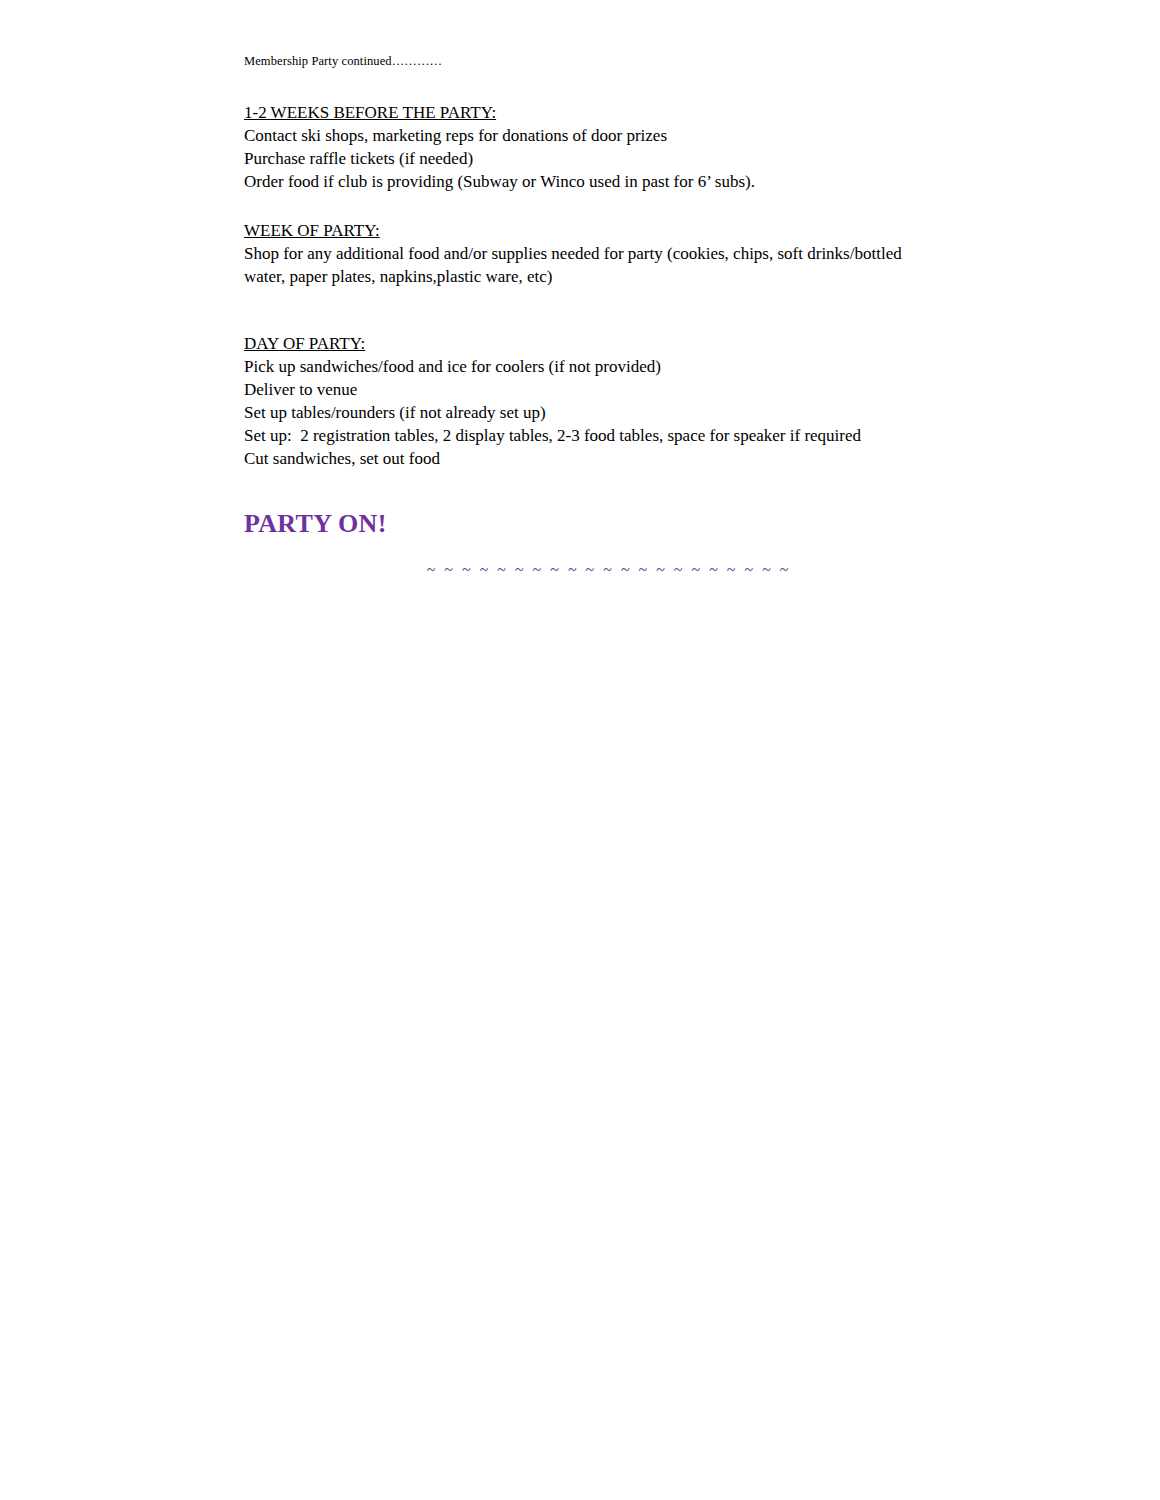Membership Party continued…………
1-2 WEEKS BEFORE THE PARTY:
Contact ski shops, marketing reps for donations of door prizes
Purchase raffle tickets (if needed)
Order food if club is providing (Subway or Winco used in past for 6’ subs).
WEEK OF PARTY:
Shop for any additional food and/or supplies needed for party (cookies, chips, soft drinks/bottled water, paper plates, napkins,plastic ware, etc)
DAY OF PARTY:
Pick up sandwiches/food and ice for coolers (if not provided)
Deliver to venue
Set up tables/rounders (if not already set up)
Set up: 2 registration tables, 2 display tables, 2-3 food tables, space for speaker if required
Cut sandwiches, set out food
PARTY ON!
~ ~ ~ ~ ~ ~ ~ ~ ~ ~ ~ ~ ~ ~ ~ ~ ~ ~ ~ ~ ~